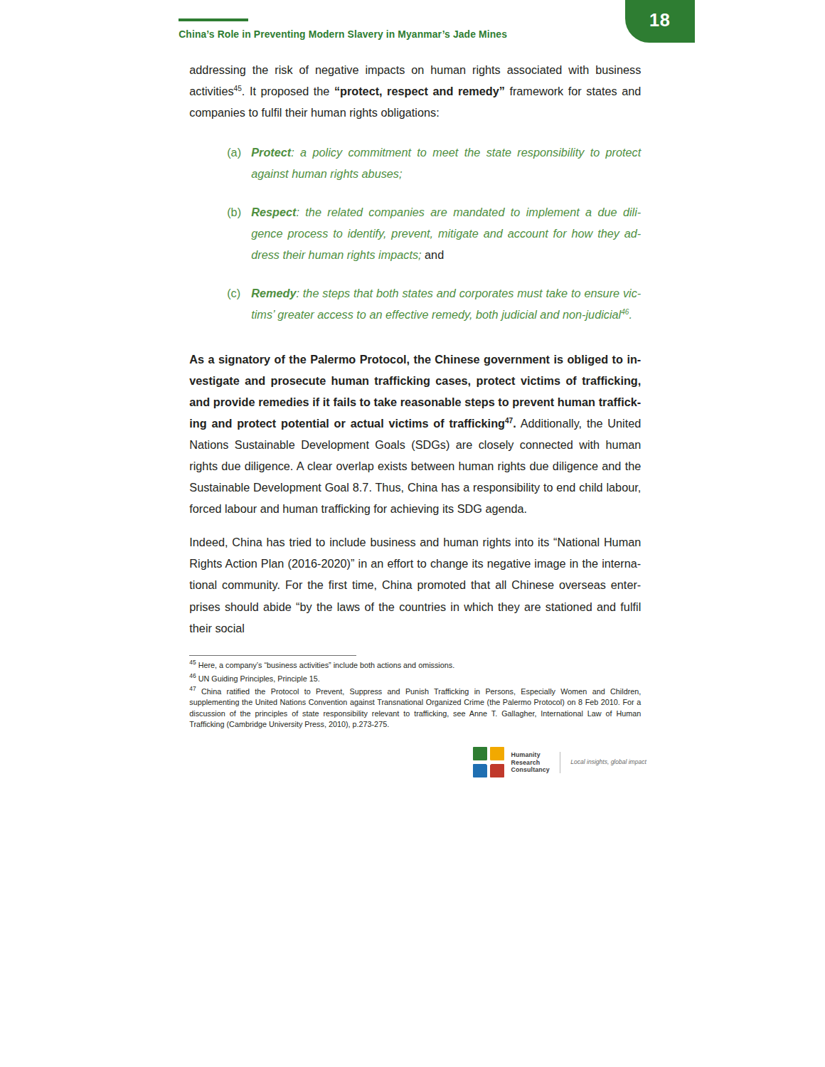China’s Role in Preventing Modern Slavery in Myanmar’s Jade Mines
18
addressing the risk of negative impacts on human rights associated with business activities45. It proposed the “protect, respect and remedy” framework for states and companies to fulfil their human rights obligations:
Protect: a policy commitment to meet the state responsibility to protect against human rights abuses;
Respect: the related companies are mandated to implement a due diligence process to identify, prevent, mitigate and account for how they address their human rights impacts; and
Remedy: the steps that both states and corporates must take to ensure victims’ greater access to an effective remedy, both judicial and non-judicial46.
As a signatory of the Palermo Protocol, the Chinese government is obliged to investigate and prosecute human trafficking cases, protect victims of trafficking, and provide remedies if it fails to take reasonable steps to prevent human trafficking and protect potential or actual victims of trafficking47. Additionally, the United Nations Sustainable Development Goals (SDGs) are closely connected with human rights due diligence. A clear overlap exists between human rights due diligence and the Sustainable Development Goal 8.7. Thus, China has a responsibility to end child labour, forced labour and human trafficking for achieving its SDG agenda.
Indeed, China has tried to include business and human rights into its “National Human Rights Action Plan (2016-2020)” in an effort to change its negative image in the international community. For the first time, China promoted that all Chinese overseas enterprises should abide “by the laws of the countries in which they are stationed and fulfil their social
45 Here, a company’s “business activities” include both actions and omissions.
46 UN Guiding Principles, Principle 15.
47 China ratified the Protocol to Prevent, Suppress and Punish Trafficking in Persons, Especially Women and Children, supplementing the United Nations Convention against Transnational Organized Crime (the Palermo Protocol) on 8 Feb 2010. For a discussion of the principles of state responsibility relevant to trafficking, see Anne T. Gallagher, International Law of Human Trafficking (Cambridge University Press, 2010), p.273-275.
Humanity
Research
Consultancy
Local insights, global impact